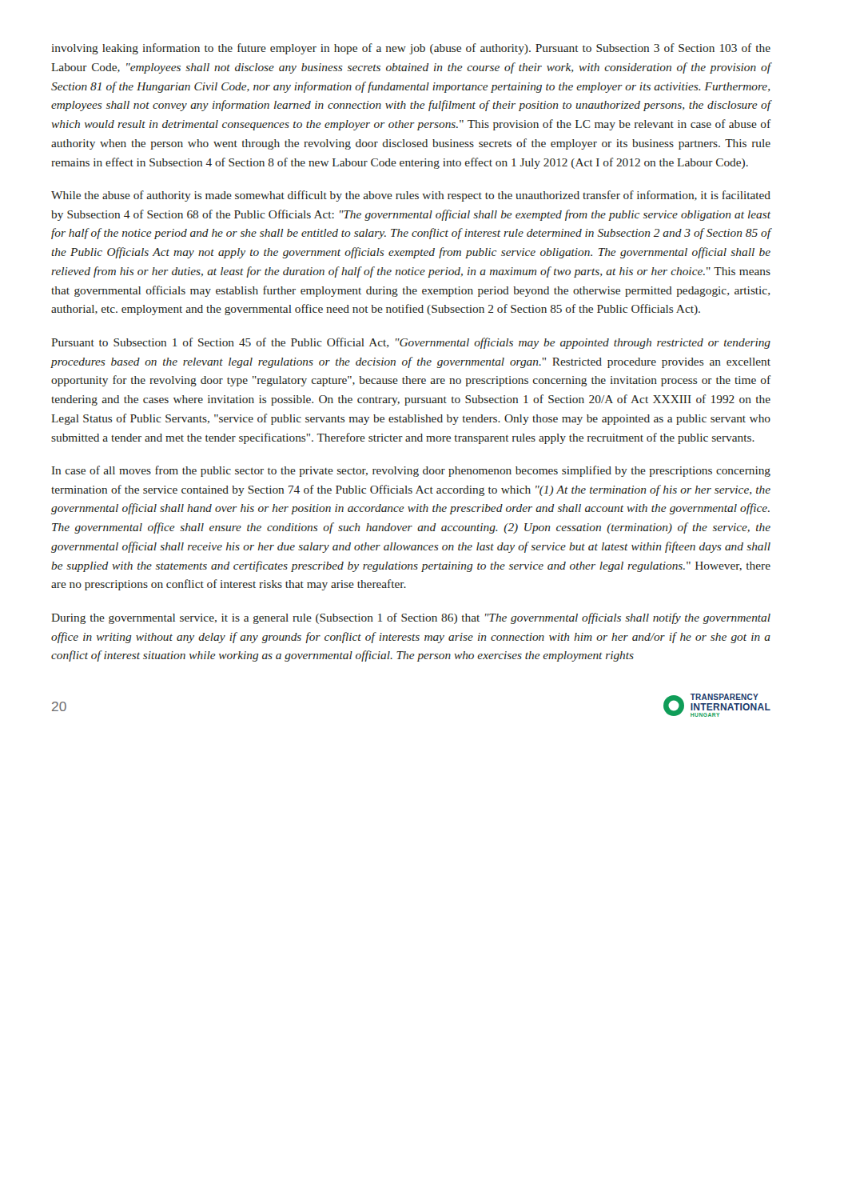involving leaking information to the future employer in hope of a new job (abuse of authority). Pursuant to Subsection 3 of Section 103 of the Labour Code, "employees shall not disclose any business secrets obtained in the course of their work, with consideration of the provision of Section 81 of the Hungarian Civil Code, nor any information of fundamental importance pertaining to the employer or its activities. Furthermore, employees shall not convey any information learned in connection with the fulfilment of their position to unauthorized persons, the disclosure of which would result in detrimental consequences to the employer or other persons." This provision of the LC may be relevant in case of abuse of authority when the person who went through the revolving door disclosed business secrets of the employer or its business partners. This rule remains in effect in Subsection 4 of Section 8 of the new Labour Code entering into effect on 1 July 2012 (Act I of 2012 on the Labour Code).
While the abuse of authority is made somewhat difficult by the above rules with respect to the unauthorized transfer of information, it is facilitated by Subsection 4 of Section 68 of the Public Officials Act: "The governmental official shall be exempted from the public service obligation at least for half of the notice period and he or she shall be entitled to salary. The conflict of interest rule determined in Subsection 2 and 3 of Section 85 of the Public Officials Act may not apply to the government officials exempted from public service obligation. The governmental official shall be relieved from his or her duties, at least for the duration of half of the notice period, in a maximum of two parts, at his or her choice." This means that governmental officials may establish further employment during the exemption period beyond the otherwise permitted pedagogic, artistic, authorial, etc. employment and the governmental office need not be notified (Subsection 2 of Section 85 of the Public Officials Act).
Pursuant to Subsection 1 of Section 45 of the Public Official Act, "Governmental officials may be appointed through restricted or tendering procedures based on the relevant legal regulations or the decision of the governmental organ." Restricted procedure provides an excellent opportunity for the revolving door type "regulatory capture", because there are no prescriptions concerning the invitation process or the time of tendering and the cases where invitation is possible. On the contrary, pursuant to Subsection 1 of Section 20/A of Act XXXIII of 1992 on the Legal Status of Public Servants, "service of public servants may be established by tenders. Only those may be appointed as a public servant who submitted a tender and met the tender specifications". Therefore stricter and more transparent rules apply the recruitment of the public servants.
In case of all moves from the public sector to the private sector, revolving door phenomenon becomes simplified by the prescriptions concerning termination of the service contained by Section 74 of the Public Officials Act according to which "(1) At the termination of his or her service, the governmental official shall hand over his or her position in accordance with the prescribed order and shall account with the governmental office. The governmental office shall ensure the conditions of such handover and accounting. (2) Upon cessation (termination) of the service, the governmental official shall receive his or her due salary and other allowances on the last day of service but at latest within fifteen days and shall be supplied with the statements and certificates prescribed by regulations pertaining to the service and other legal regulations." However, there are no prescriptions on conflict of interest risks that may arise thereafter.
During the governmental service, it is a general rule (Subsection 1 of Section 86) that "The governmental officials shall notify the governmental office in writing without any delay if any grounds for conflict of interests may arise in connection with him or her and/or if he or she got in a conflict of interest situation while working as a governmental official. The person who exercises the employment rights
20
TRANSPARENCY INTERNATIONAL HUNGARY